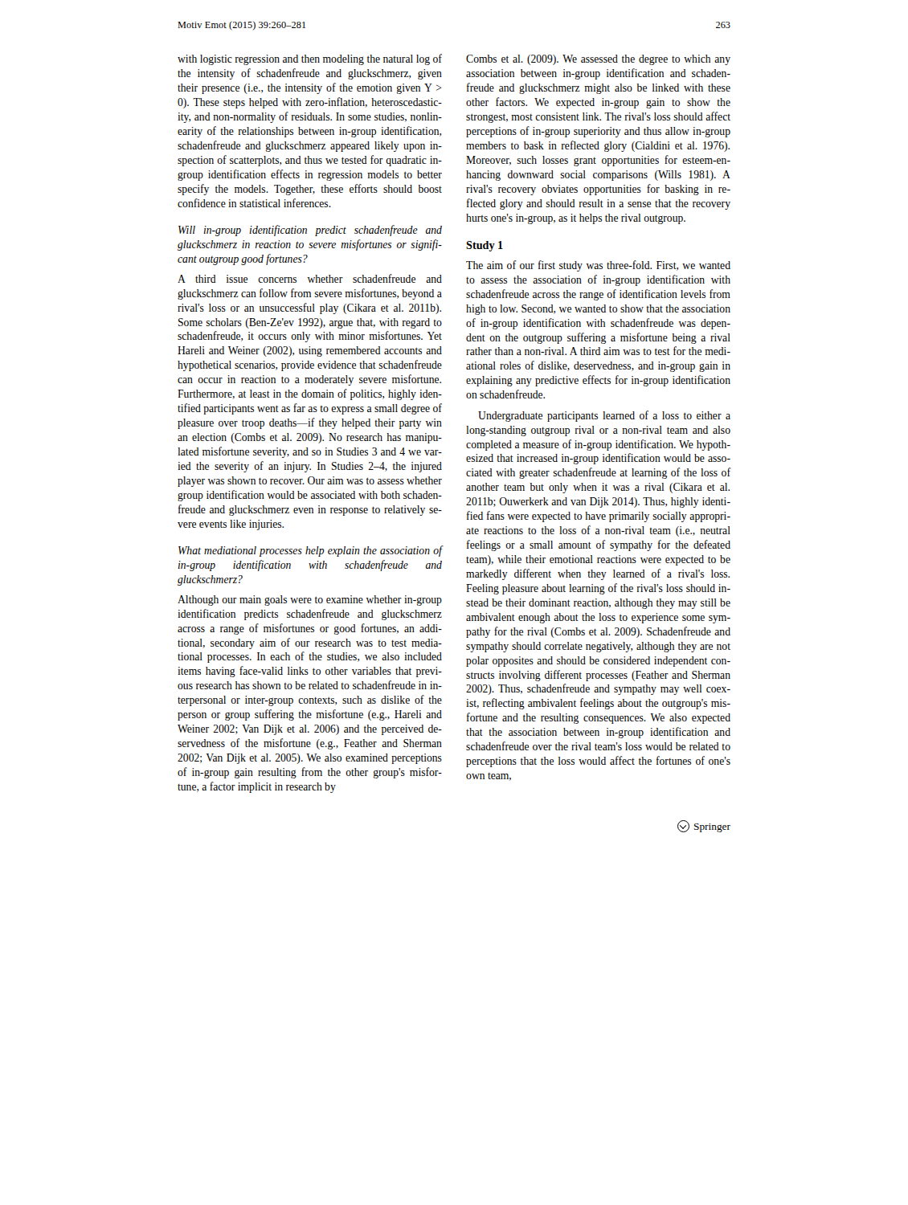Motiv Emot (2015) 39:260–281
263
with logistic regression and then modeling the natural log of the intensity of schadenfreude and gluckschmerz, given their presence (i.e., the intensity of the emotion given Y > 0). These steps helped with zero-inflation, heteroscedasticity, and non-normality of residuals. In some studies, nonlinearity of the relationships between in-group identification, schadenfreude and gluckschmerz appeared likely upon inspection of scatterplots, and thus we tested for quadratic in-group identification effects in regression models to better specify the models. Together, these efforts should boost confidence in statistical inferences.
Will in-group identification predict schadenfreude and gluckschmerz in reaction to severe misfortunes or significant outgroup good fortunes?
A third issue concerns whether schadenfreude and gluckschmerz can follow from severe misfortunes, beyond a rival's loss or an unsuccessful play (Cikara et al. 2011b). Some scholars (Ben-Ze'ev 1992), argue that, with regard to schadenfreude, it occurs only with minor misfortunes. Yet Hareli and Weiner (2002), using remembered accounts and hypothetical scenarios, provide evidence that schadenfreude can occur in reaction to a moderately severe misfortune. Furthermore, at least in the domain of politics, highly identified participants went as far as to express a small degree of pleasure over troop deaths—if they helped their party win an election (Combs et al. 2009). No research has manipulated misfortune severity, and so in Studies 3 and 4 we varied the severity of an injury. In Studies 2–4, the injured player was shown to recover. Our aim was to assess whether group identification would be associated with both schadenfreude and gluckschmerz even in response to relatively severe events like injuries.
What mediational processes help explain the association of in-group identification with schadenfreude and gluckschmerz?
Although our main goals were to examine whether in-group identification predicts schadenfreude and gluckschmerz across a range of misfortunes or good fortunes, an additional, secondary aim of our research was to test mediational processes. In each of the studies, we also included items having face-valid links to other variables that previous research has shown to be related to schadenfreude in interpersonal or inter-group contexts, such as dislike of the person or group suffering the misfortune (e.g., Hareli and Weiner 2002; Van Dijk et al. 2006) and the perceived deservedness of the misfortune (e.g., Feather and Sherman 2002; Van Dijk et al. 2005). We also examined perceptions of in-group gain resulting from the other group's misfortune, a factor implicit in research by
Combs et al. (2009). We assessed the degree to which any association between in-group identification and schadenfreude and gluckschmerz might also be linked with these other factors. We expected in-group gain to show the strongest, most consistent link. The rival's loss should affect perceptions of in-group superiority and thus allow in-group members to bask in reflected glory (Cialdini et al. 1976). Moreover, such losses grant opportunities for esteem-enhancing downward social comparisons (Wills 1981). A rival's recovery obviates opportunities for basking in reflected glory and should result in a sense that the recovery hurts one's in-group, as it helps the rival outgroup.
Study 1
The aim of our first study was three-fold. First, we wanted to assess the association of in-group identification with schadenfreude across the range of identification levels from high to low. Second, we wanted to show that the association of in-group identification with schadenfreude was dependent on the outgroup suffering a misfortune being a rival rather than a non-rival. A third aim was to test for the mediational roles of dislike, deservedness, and in-group gain in explaining any predictive effects for in-group identification on schadenfreude.
Undergraduate participants learned of a loss to either a long-standing outgroup rival or a non-rival team and also completed a measure of in-group identification. We hypothesized that increased in-group identification would be associated with greater schadenfreude at learning of the loss of another team but only when it was a rival (Cikara et al. 2011b; Ouwerkerk and van Dijk 2014). Thus, highly identified fans were expected to have primarily socially appropriate reactions to the loss of a non-rival team (i.e., neutral feelings or a small amount of sympathy for the defeated team), while their emotional reactions were expected to be markedly different when they learned of a rival's loss. Feeling pleasure about learning of the rival's loss should instead be their dominant reaction, although they may still be ambivalent enough about the loss to experience some sympathy for the rival (Combs et al. 2009). Schadenfreude and sympathy should correlate negatively, although they are not polar opposites and should be considered independent constructs involving different processes (Feather and Sherman 2002). Thus, schadenfreude and sympathy may well coexist, reflecting ambivalent feelings about the outgroup's misfortune and the resulting consequences. We also expected that the association between in-group identification and schadenfreude over the rival team's loss would be related to perceptions that the loss would affect the fortunes of one's own team,
Springer